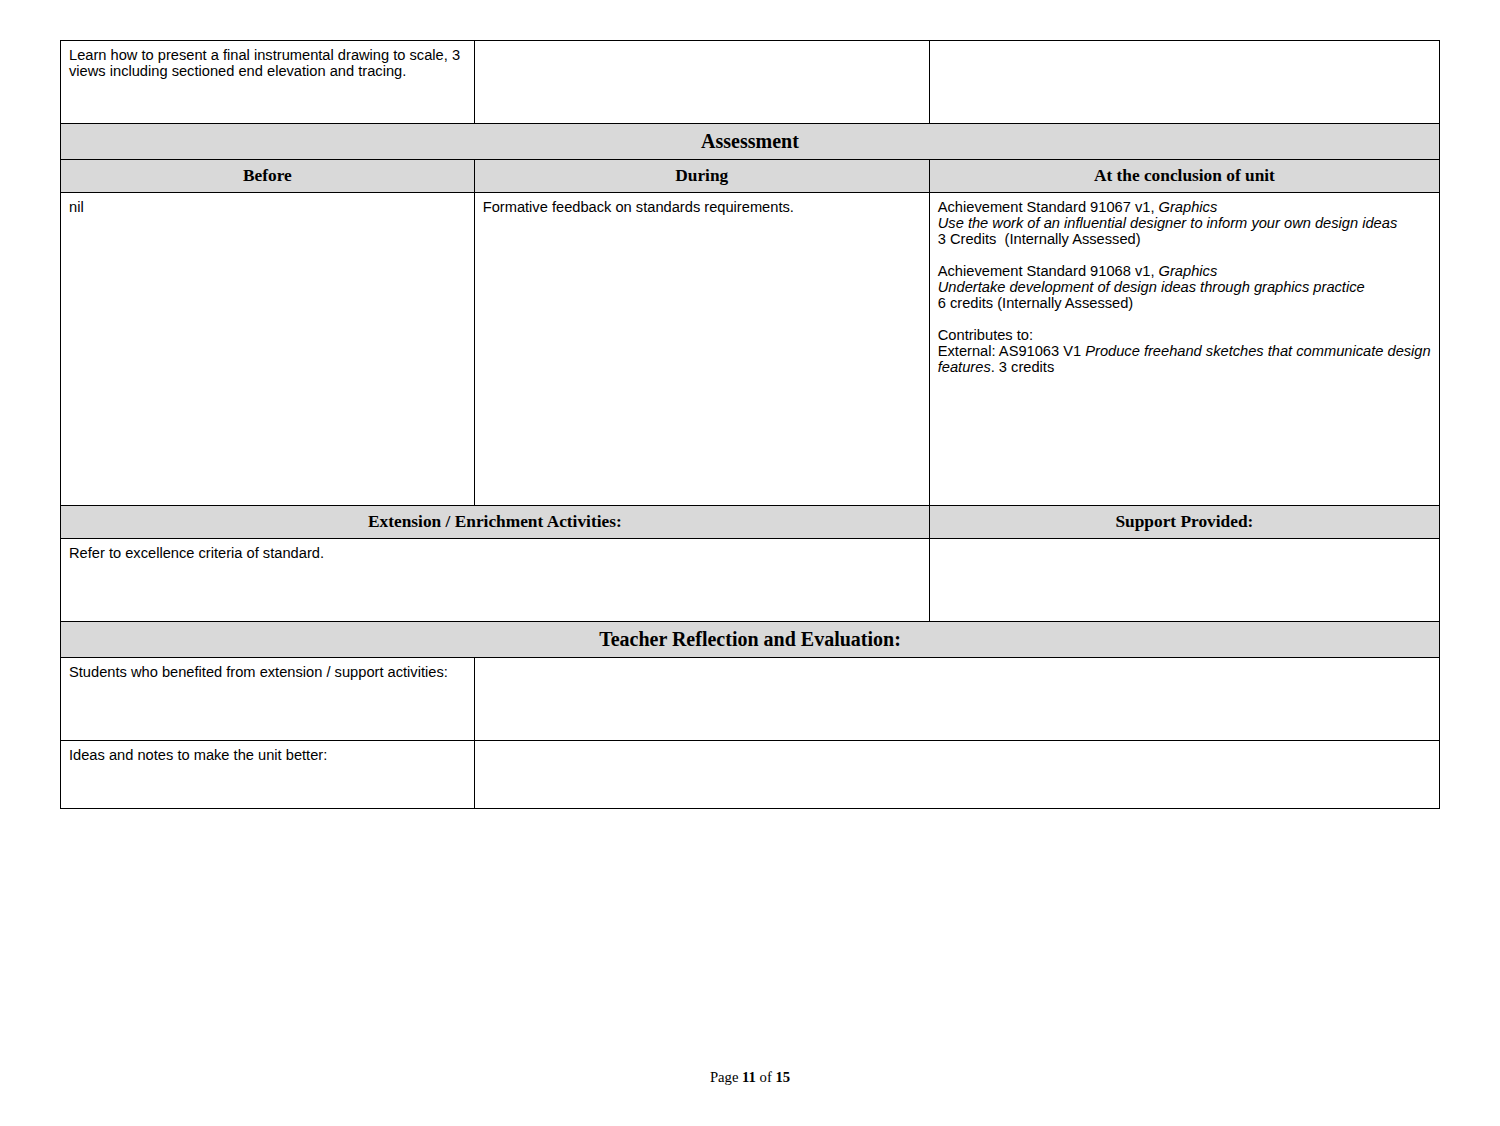| Learn how to present a final instrumental drawing to scale, 3 views including sectioned end elevation and tracing. | | |
| Assessment |
| Before | During | At the conclusion of unit |
| nil | Formative feedback on standards requirements. | Achievement Standard 91067 v1, Graphics Use the work of an influential designer to inform your own design ideas 3 Credits (Internally Assessed) Achievement Standard 91068 v1, Graphics Undertake development of design ideas through graphics practice 6 credits (Internally Assessed) Contributes to: External: AS91063 V1 Produce freehand sketches that communicate design features . 3 credits |
| Extension / Enrichment Activities: | Support Provided: |
| Refer to excellence criteria of standard. | |
| Teacher Reflection and Evaluation: |
| Students who benefited from extension / support activities: | |
| Ideas and notes to make the unit better: | |
Page 11 of 15